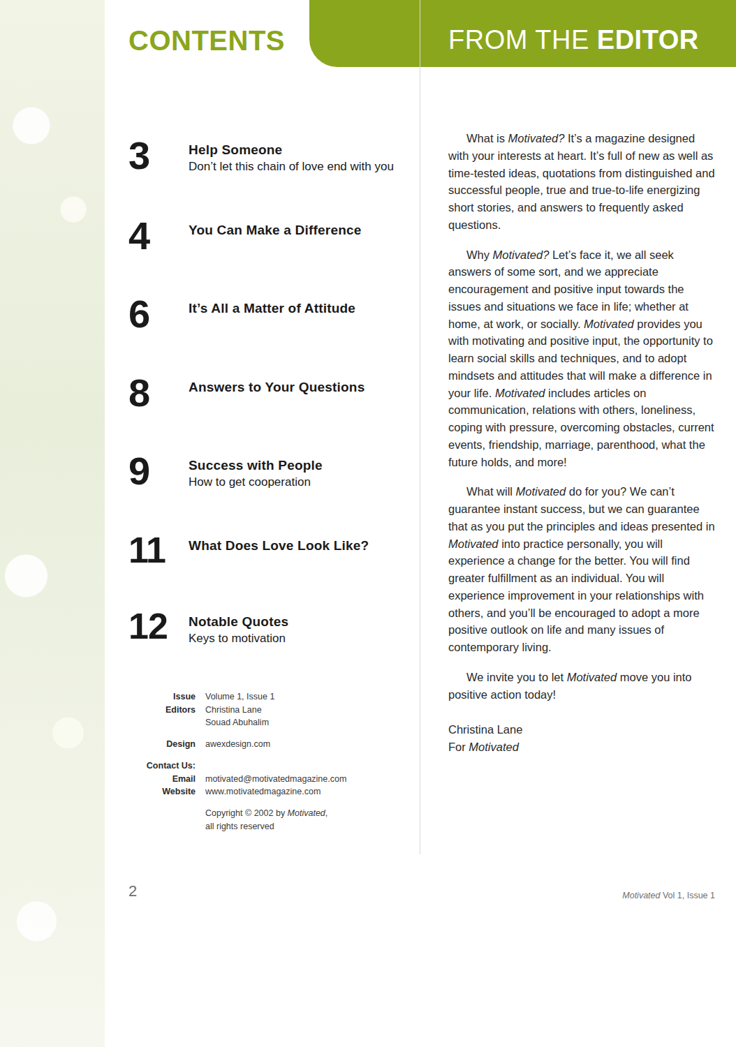Contents
3
Help Someone
Don’t let this chain of love end with you
4
You Can Make a Difference
6
It’s All a Matter of Attitude
8
Answers to Your Questions
9
Success with People
How to get cooperation
11
What Does Love Look Like?
12
Notable Quotes
Keys to motivation
Issue
Editors
Volume 1, Issue 1
Christina Lane
Souad Abuhalim
Design
awexdesign.com
Contact Us:
Email
Website
motivated@motivatedmagazine.com
www.motivatedmagazine.com
Copyright © 2002 by Motivated,
all rights reserved
From the Editor
What is Motivated? It’s a magazine designed with your interests at heart. It’s full of new as well as time-tested ideas, quotations from distinguished and successful people, true and true-to-life energizing short stories, and answers to frequently asked questions.
Why Motivated? Let’s face it, we all seek answers of some sort, and we appreciate encouragement and positive input towards the issues and situations we face in life; whether at home, at work, or socially. Motivated provides you with motivating and positive input, the opportunity to learn social skills and techniques, and to adopt mindsets and attitudes that will make a difference in your life. Motivated includes articles on communication, relations with others, loneliness, coping with pressure, overcoming obstacles, current events, friendship, marriage, parenthood, what the future holds, and more!
What will Motivated do for you? We can’t guarantee instant success, but we can guarantee that as you put the principles and ideas presented in Motivated into practice personally, you will experience a change for the better. You will find greater fulfillment as an individual. You will experience improvement in your relationships with others, and you’ll be encouraged to adopt a more positive outlook on life and many issues of contemporary living.
We invite you to let Motivated move you into positive action today!
Christina Lane
For Motivated
2
Motivated Vol 1, Issue 1